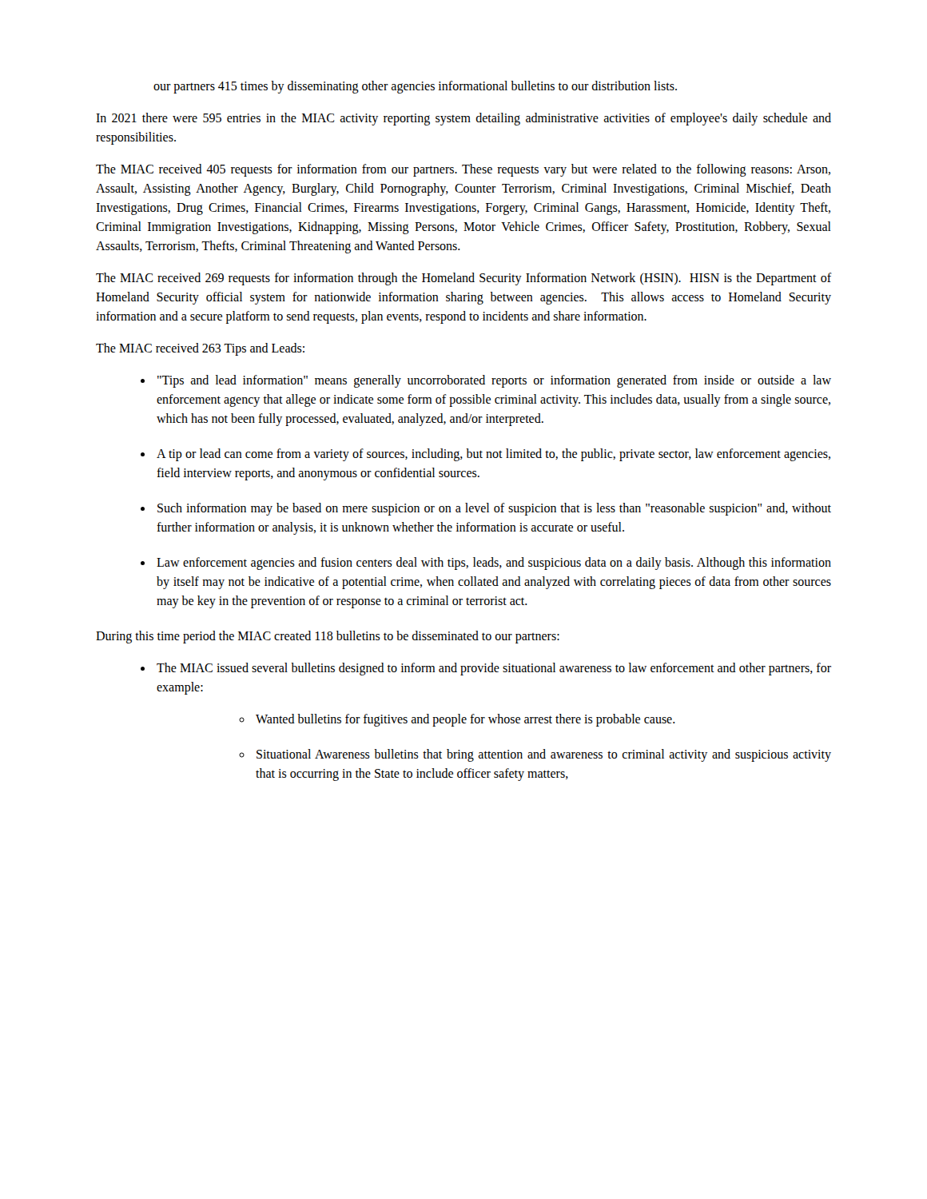our partners 415 times by disseminating other agencies informational bulletins to our distribution lists.
In 2021 there were 595 entries in the MIAC activity reporting system detailing administrative activities of employee's daily schedule and responsibilities.
The MIAC received 405 requests for information from our partners. These requests vary but were related to the following reasons: Arson, Assault, Assisting Another Agency, Burglary, Child Pornography, Counter Terrorism, Criminal Investigations, Criminal Mischief, Death Investigations, Drug Crimes, Financial Crimes, Firearms Investigations, Forgery, Criminal Gangs, Harassment, Homicide, Identity Theft, Criminal Immigration Investigations, Kidnapping, Missing Persons, Motor Vehicle Crimes, Officer Safety, Prostitution, Robbery, Sexual Assaults, Terrorism, Thefts, Criminal Threatening and Wanted Persons.
The MIAC received 269 requests for information through the Homeland Security Information Network (HSIN). HISN is the Department of Homeland Security official system for nationwide information sharing between agencies. This allows access to Homeland Security information and a secure platform to send requests, plan events, respond to incidents and share information.
The MIAC received 263 Tips and Leads:
"Tips and lead information" means generally uncorroborated reports or information generated from inside or outside a law enforcement agency that allege or indicate some form of possible criminal activity. This includes data, usually from a single source, which has not been fully processed, evaluated, analyzed, and/or interpreted.
A tip or lead can come from a variety of sources, including, but not limited to, the public, private sector, law enforcement agencies, field interview reports, and anonymous or confidential sources.
Such information may be based on mere suspicion or on a level of suspicion that is less than "reasonable suspicion" and, without further information or analysis, it is unknown whether the information is accurate or useful.
Law enforcement agencies and fusion centers deal with tips, leads, and suspicious data on a daily basis. Although this information by itself may not be indicative of a potential crime, when collated and analyzed with correlating pieces of data from other sources may be key in the prevention of or response to a criminal or terrorist act.
During this time period the MIAC created 118 bulletins to be disseminated to our partners:
The MIAC issued several bulletins designed to inform and provide situational awareness to law enforcement and other partners, for example:
Wanted bulletins for fugitives and people for whose arrest there is probable cause.
Situational Awareness bulletins that bring attention and awareness to criminal activity and suspicious activity that is occurring in the State to include officer safety matters,